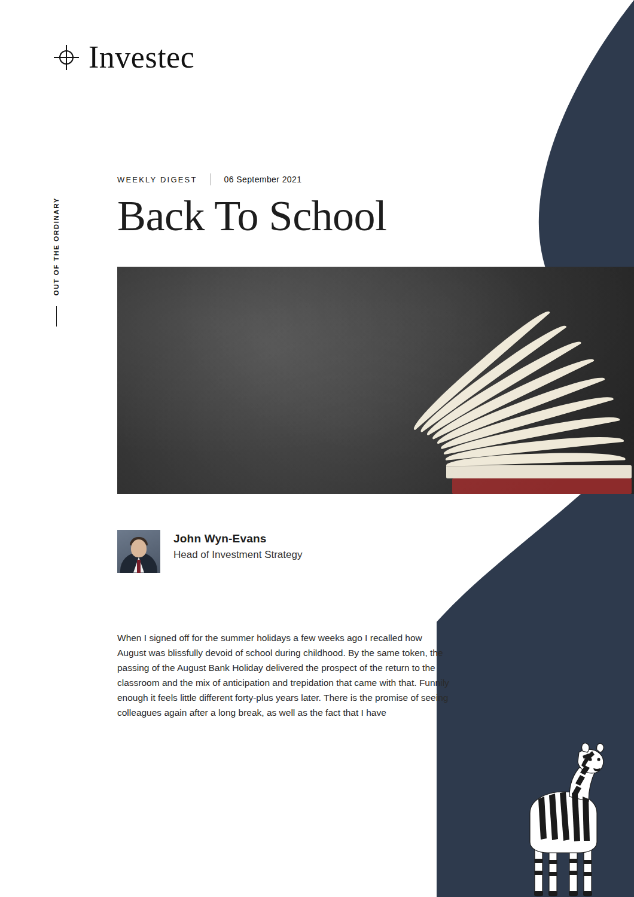Investec
Out of the Ordinary
Weekly Digest 06 September 2021
Back To School
John Wyn-Evans
Head of Investment Strategy
When I signed off for the summer holidays a few weeks ago I recalled how August was blissfully devoid of school during childhood. By the same token, the passing of the August Bank Holiday delivered the prospect of the return to the classroom and the mix of anticipation and trepidation that came with that. Funnily enough it feels little different forty-plus years later. There is the promise of seeing colleagues again after a long break, as well as the fact that I have